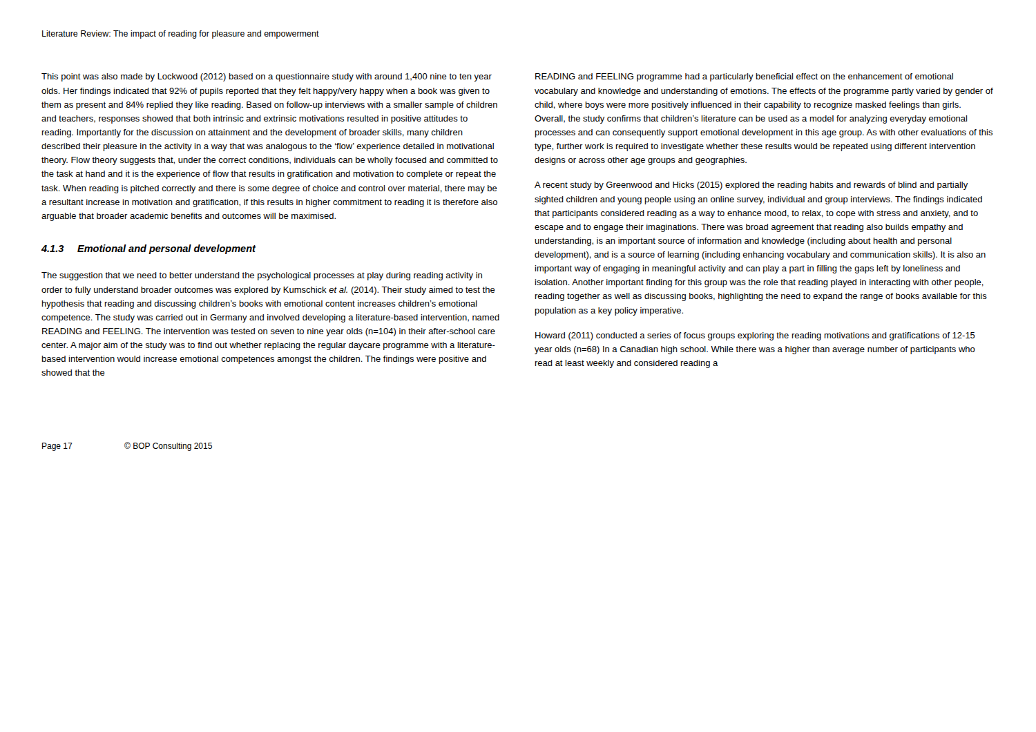Literature Review: The impact of reading for pleasure and empowerment
This point was also made by Lockwood (2012) based on a questionnaire study with around 1,400 nine to ten year olds. Her findings indicated that 92% of pupils reported that they felt happy/very happy when a book was given to them as present and 84% replied they like reading. Based on follow-up interviews with a smaller sample of children and teachers, responses showed that both intrinsic and extrinsic motivations resulted in positive attitudes to reading. Importantly for the discussion on attainment and the development of broader skills, many children described their pleasure in the activity in a way that was analogous to the ‘flow’ experience detailed in motivational theory. Flow theory suggests that, under the correct conditions, individuals can be wholly focused and committed to the task at hand and it is the experience of flow that results in gratification and motivation to complete or repeat the task. When reading is pitched correctly and there is some degree of choice and control over material, there may be a resultant increase in motivation and gratification, if this results in higher commitment to reading it is therefore also arguable that broader academic benefits and outcomes will be maximised.
4.1.3 Emotional and personal development
The suggestion that we need to better understand the psychological processes at play during reading activity in order to fully understand broader outcomes was explored by Kumschick et al. (2014). Their study aimed to test the hypothesis that reading and discussing children’s books with emotional content increases children’s emotional competence. The study was carried out in Germany and involved developing a literature-based intervention, named READING and FEELING. The intervention was tested on seven to nine year olds (n=104) in their after-school care center. A major aim of the study was to find out whether replacing the regular daycare programme with a literature-based intervention would increase emotional competences amongst the children. The findings were positive and showed that the
READING and FEELING programme had a particularly beneficial effect on the enhancement of emotional vocabulary and knowledge and understanding of emotions. The effects of the programme partly varied by gender of child, where boys were more positively influenced in their capability to recognize masked feelings than girls. Overall, the study confirms that children’s literature can be used as a model for analyzing everyday emotional processes and can consequently support emotional development in this age group. As with other evaluations of this type, further work is required to investigate whether these results would be repeated using different intervention designs or across other age groups and geographies.
A recent study by Greenwood and Hicks (2015) explored the reading habits and rewards of blind and partially sighted children and young people using an online survey, individual and group interviews. The findings indicated that participants considered reading as a way to enhance mood, to relax, to cope with stress and anxiety, and to escape and to engage their imaginations. There was broad agreement that reading also builds empathy and understanding, is an important source of information and knowledge (including about health and personal development), and is a source of learning (including enhancing vocabulary and communication skills). It is also an important way of engaging in meaningful activity and can play a part in filling the gaps left by loneliness and isolation. Another important finding for this group was the role that reading played in interacting with other people, reading together as well as discussing books, highlighting the need to expand the range of books available for this population as a key policy imperative.
Howard (2011) conducted a series of focus groups exploring the reading motivations and gratifications of 12-15 year olds (n=68) In a Canadian high school. While there was a higher than average number of participants who read at least weekly and considered reading a
Page 17
© BOP Consulting 2015